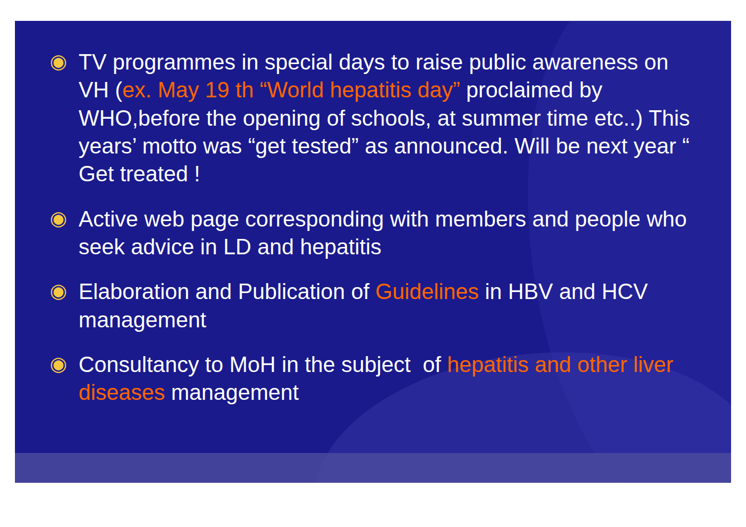TV programmes in special days to raise public awareness on VH (ex. May 19 th “World hepatitis day” proclaimed by WHO,before the opening of schools, at summer time etc..) This years’ motto was “get tested” as announced. Will be next year “ Get treated !
Active web page corresponding with members and people who seek advice in LD and hepatitis
Elaboration and Publication of Guidelines in HBV and HCV management
Consultancy to MoH in the subject of hepatitis and other liver diseases management